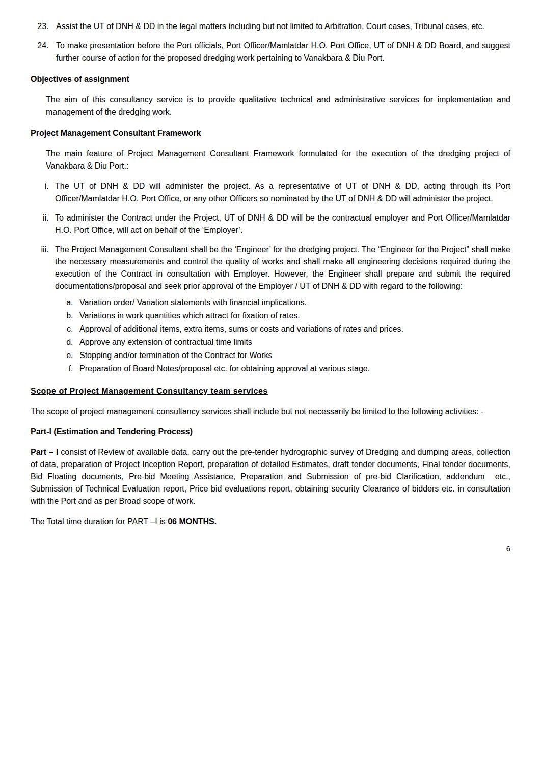Assist the UT of DNH & DD in the legal matters including but not limited to Arbitration, Court cases, Tribunal cases, etc.
To make presentation before the Port officials, Port Officer/Mamlatdar H.O. Port Office, UT of DNH & DD Board, and suggest further course of action for the proposed dredging work pertaining to Vanakbara & Diu Port.
Objectives of assignment
The aim of this consultancy service is to provide qualitative technical and administrative services for implementation and management of the dredging work.
Project Management Consultant Framework
The main feature of Project Management Consultant Framework formulated for the execution of the dredging project of Vanakbara & Diu Port.:
The UT of DNH & DD will administer the project. As a representative of UT of DNH & DD, acting through its Port Officer/Mamlatdar H.O. Port Office, or any other Officers so nominated by the UT of DNH & DD will administer the project.
To administer the Contract under the Project, UT of DNH & DD will be the contractual employer and Port Officer/Mamlatdar H.O. Port Office, will act on behalf of the ‘Employer’.
The Project Management Consultant shall be the ‘Engineer’ for the dredging project. The “Engineer for the Project” shall make the necessary measurements and control the quality of works and shall make all engineering decisions required during the execution of the Contract in consultation with Employer. However, the Engineer shall prepare and submit the required documentations/proposal and seek prior approval of the Employer / UT of DNH & DD with regard to the following:
Variation order/ Variation statements with financial implications.
Variations in work quantities which attract for fixation of rates.
Approval of additional items, extra items, sums or costs and variations of rates and prices.
Approve any extension of contractual time limits
Stopping and/or termination of the Contract for Works
Preparation of Board Notes/proposal etc. for obtaining approval at various stage.
Scope of Project Management Consultancy team services
The scope of project management consultancy services shall include but not necessarily be limited to the following activities: -
Part-I (Estimation and Tendering Process)
Part – I consist of Review of available data, carry out the pre-tender hydrographic survey of Dredging and dumping areas, collection of data, preparation of Project Inception Report, preparation of detailed Estimates, draft tender documents, Final tender documents, Bid Floating documents, Pre-bid Meeting Assistance, Preparation and Submission of pre-bid Clarification, addendum etc., Submission of Technical Evaluation report, Price bid evaluations report, obtaining security Clearance of bidders etc. in consultation with the Port and as per Broad scope of work.
The Total time duration for PART –I is 06 MONTHS.
6